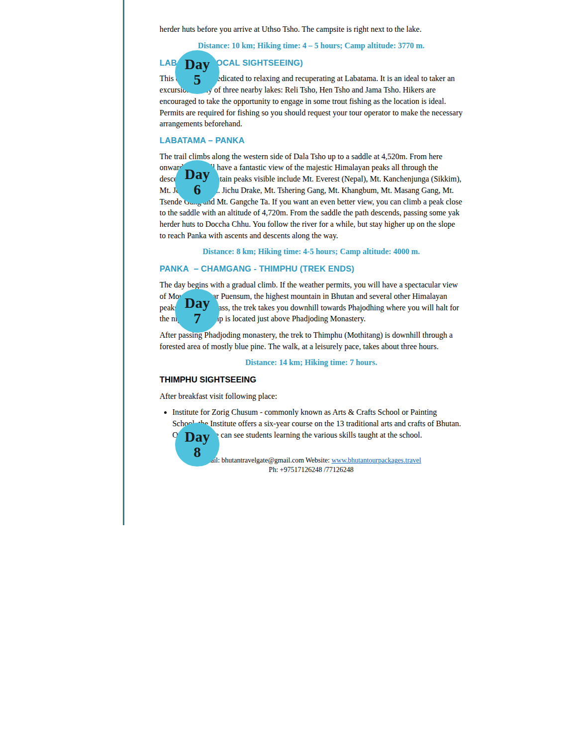herder huts before you arrive at Uthso Tsho. The campsite is right next to the lake.
Day 5
Distance: 10 km; Hiking time: 4 – 5 hours; Camp altitude: 3770 m.
LABATAMA (LOCAL SIGHTSEEING)
This day will be dedicated to relaxing and recuperating at Labatama. It is an ideal to taker an excursion to any of three nearby lakes: Reli Tsho, Hen Tsho and Jama Tsho. Hikers are encouraged to take the opportunity to engage in some trout fishing as the location is ideal. Permits are required for fishing so you should request your tour operator to make the necessary arrangements beforehand.
Day 6
LABATAMA – PANKA
The trail climbs along the western side of Dala Tsho up to a saddle at 4,520m. From here onwards you will have a fantastic view of the majestic Himalayan peaks all through the descent. The mountain peaks visible include Mt. Everest (Nepal), Mt. Kanchenjunga (Sikkim), Mt. Jomolhari, Mt. Jichu Drake, Mt. Tshering Gang, Mt. Khangbum, Mt. Masang Gang, Mt. Tsende Gang and Mt. Gangche Ta. If you want an even better view, you can climb a peak close to the saddle with an altitude of 4,720m. From the saddle the path descends, passing some yak herder huts to Doccha Chhu. You follow the river for a while, but stay higher up on the slope to reach Panka with ascents and descents along the way.
Day 7
Distance: 8 km; Hiking time: 4-5 hours; Camp altitude: 4000 m.
PANKA – CHAMGANG - THIMPHU (TREK ENDS)
The day begins with a gradual climb. If the weather permits, you will have a spectacular view of Mount Gangkar Puensum, the highest mountain in Bhutan and several other Himalayan peaks. From this pass, the trek takes you downhill towards Phajodhing where you will halt for the night. The camp is located just above Phadjoding Monastery.
After passing Phadjoding monastery, the trek to Thimphu (Mothitang) is downhill through a forested area of mostly blue pine. The walk, at a leisurely pace, takes about three hours.
Day 8
Distance: 14 km; Hiking time: 7 hours.
THIMPHU SIGHTSEEING
After breakfast visit following place:
Institute for Zorig Chusum - commonly known as Arts & Crafts School or Painting School, the Institute offers a six-year course on the 13 traditional arts and crafts of Bhutan. On a visit, one can see students learning the various skills taught at the school.
Email: bhutantravelgate@gmail.com Website: www.bhutantourpackages.travel
Ph: +97517126248 /77126248